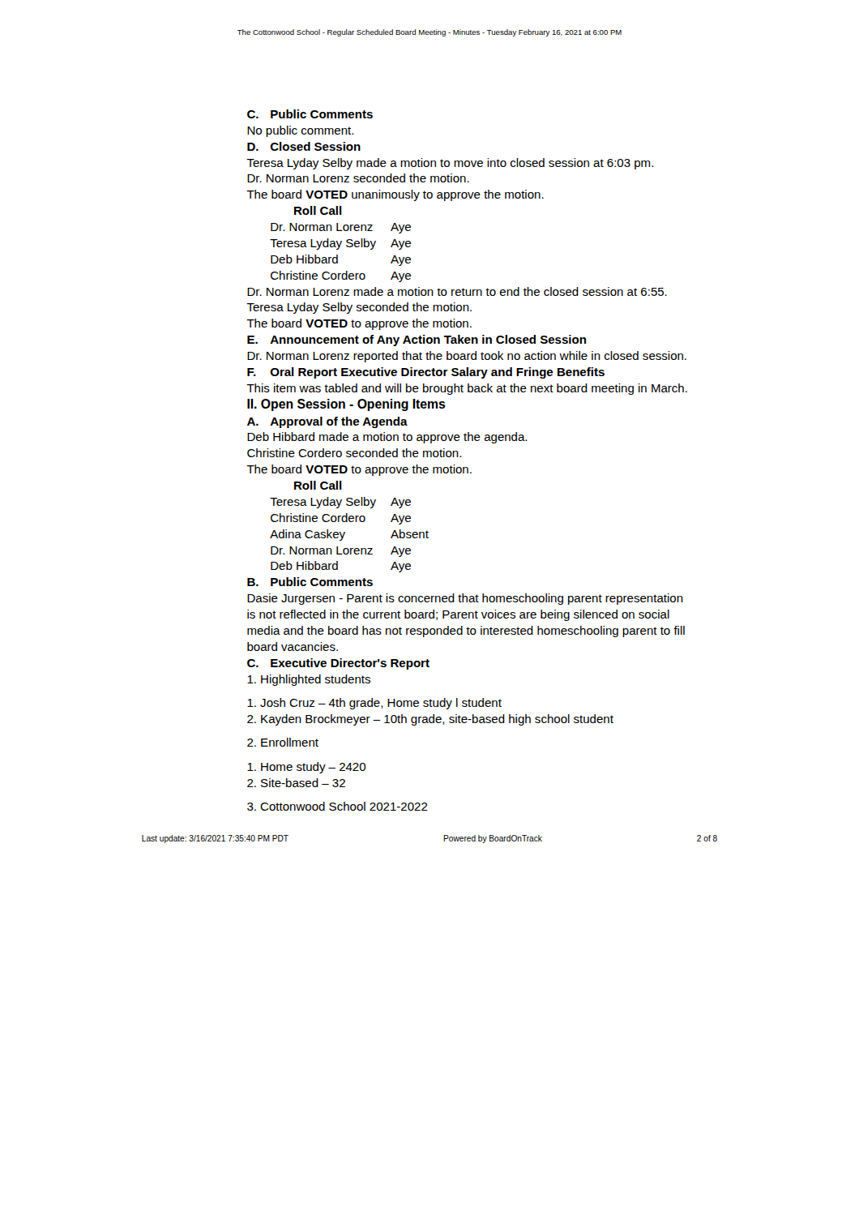The Cottonwood School - Regular Scheduled Board Meeting - Minutes - Tuesday February 16, 2021 at 6:00 PM
C. Public Comments
No public comment.
D. Closed Session
Teresa Lyday Selby made a motion to move into closed session at 6:03 pm.
Dr. Norman Lorenz seconded the motion.
The board VOTED unanimously to approve the motion.
Roll Call
| Dr. Norman Lorenz | Aye |
| Teresa Lyday Selby | Aye |
| Deb Hibbard | Aye |
| Christine Cordero | Aye |
Dr. Norman Lorenz made a motion to return to end the closed session at 6:55.
Teresa Lyday Selby seconded the motion.
The board VOTED to approve the motion.
E. Announcement of Any Action Taken in Closed Session
Dr. Norman Lorenz reported that the board took no action while in closed session.
F. Oral Report Executive Director Salary and Fringe Benefits
This item was tabled and will be brought back at the next board meeting in March.
II. Open Session - Opening Items
A. Approval of the Agenda
Deb Hibbard made a motion to approve the agenda.
Christine Cordero seconded the motion.
The board VOTED to approve the motion.
Roll Call
| Teresa Lyday Selby | Aye |
| Christine Cordero | Aye |
| Adina Caskey | Absent |
| Dr. Norman Lorenz | Aye |
| Deb Hibbard | Aye |
B. Public Comments
Dasie Jurgersen - Parent is concerned that homeschooling parent representation is not reflected in the current board; Parent voices are being silenced on social media and the board has not responded to interested homeschooling parent to fill board vacancies.
C. Executive Director's Report
1. Highlighted students
1. Josh Cruz – 4th grade, Home study l student
2. Kayden Brockmeyer – 10th grade, site-based high school student
2. Enrollment
1. Home study – 2420
2. Site-based – 32
3. Cottonwood School 2021-2022
Last update: 3/16/2021 7:35:40 PM PDT
Powered by BoardOnTrack
2 of 8